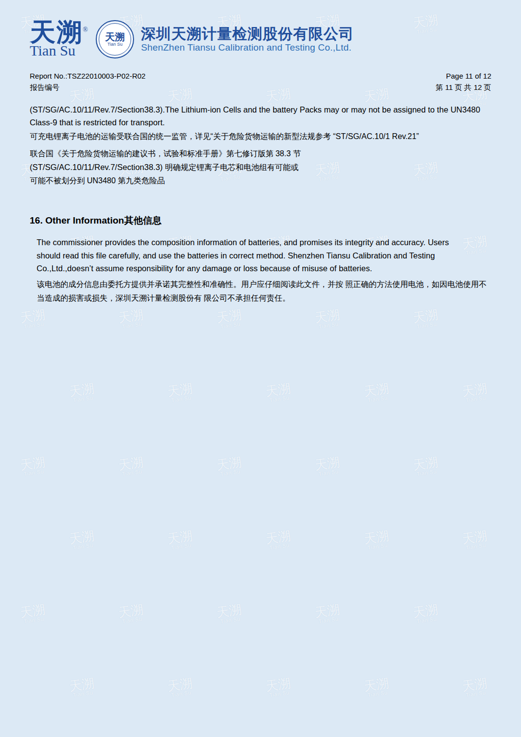天溯Tian Su
天溯Tian Su
天溯Tian Su
天溯Tian Su
天溯Tian Su
天溯Tian Su
天溯Tian Su
天溯Tian Su
天溯Tian Su
天溯Tian Su
天溯Tian Su
天溯Tian Su
天溯Tian Su
天溯Tian Su
天溯Tian Su
天溯Tian Su
天溯Tian Su
天溯Tian Su
天溯Tian Su
天溯Tian Su
天溯Tian Su
天溯Tian Su
天溯Tian Su
天溯Tian Su
天溯Tian Su
天溯Tian Su
天溯Tian Su
天溯Tian Su
天溯Tian Su
天溯Tian Su
天溯Tian Su
天溯Tian Su
天溯Tian Su
天溯Tian Su
天溯Tian Su
天溯Tian Su
天溯Tian Su
天溯Tian Su
天溯Tian Su
天溯Tian Su
天溯Tian Su
天溯Tian Su
天溯Tian Su
天溯Tian Su
天溯Tian Su
天溯Tian Su
天溯Tian Su
天溯Tian Su
天溯Tian Su
天溯Tian Su
天溯®
Tian Su
天溯
Tian Su
深圳天溯计量检测股份有限公司
ShenZhen Tiansu Calibration and Testing Co.,Ltd.
Report No.:TSZ22010003-P02-R02
报告编号
Page 11 of 12
第 11 页 共 12 页
(ST/SG/AC.10/11/Rev.7/Section38.3).The Lithium-ion Cells and the battery Packs may or may not be assigned to the UN3480 Class-9 that is restricted for transport.
可充电锂离子电池的运输受联合国的统一监管，详见“关于危险货物运输的新型法规参考 “ST/SG/AC.10/1 Rev.21”
联合国《关于危险货物运输的建议书，试验和标准手册》第七修订版第 38.3 节
(ST/SG/AC.10/11/Rev.7/Section38.3) 明确规定锂离子电芯和电池组有可能或
可能不被划分到 UN3480 第九类危险品
16. Other Information其他信息
The commissioner provides the composition information of batteries, and promises its integrity and accuracy. Users should read this file carefully, and use the batteries in correct method. Shenzhen Tiansu Calibration and Testing Co.,Ltd.,doesn’t assume responsibility for any damage or loss because of misuse of batteries.
该电池的成分信息由委托方提供并承诺其完整性和准确性。用户应仔细阅读此文件，并按 照正确的方法使用电池，如因电池使用不当造成的损害或损失，深圳天溯计量检测股份有 限公司不承担任何责任。